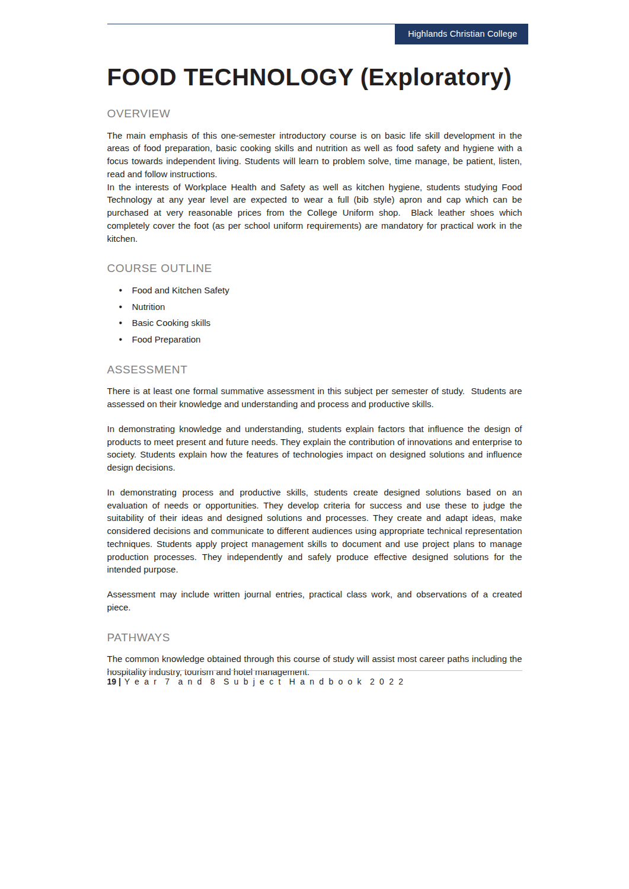Highlands Christian College
FOOD TECHNOLOGY (Exploratory)
OVERVIEW
The main emphasis of this one-semester introductory course is on basic life skill development in the areas of food preparation, basic cooking skills and nutrition as well as food safety and hygiene with a focus towards independent living. Students will learn to problem solve, time manage, be patient, listen, read and follow instructions.
In the interests of Workplace Health and Safety as well as kitchen hygiene, students studying Food Technology at any year level are expected to wear a full (bib style) apron and cap which can be purchased at very reasonable prices from the College Uniform shop. Black leather shoes which completely cover the foot (as per school uniform requirements) are mandatory for practical work in the kitchen.
COURSE OUTLINE
Food and Kitchen Safety
Nutrition
Basic Cooking skills
Food Preparation
ASSESSMENT
There is at least one formal summative assessment in this subject per semester of study. Students are assessed on their knowledge and understanding and process and productive skills.
In demonstrating knowledge and understanding, students explain factors that influence the design of products to meet present and future needs. They explain the contribution of innovations and enterprise to society. Students explain how the features of technologies impact on designed solutions and influence design decisions.
In demonstrating process and productive skills, students create designed solutions based on an evaluation of needs or opportunities. They develop criteria for success and use these to judge the suitability of their ideas and designed solutions and processes. They create and adapt ideas, make considered decisions and communicate to different audiences using appropriate technical representation techniques. Students apply project management skills to document and use project plans to manage production processes. They independently and safely produce effective designed solutions for the intended purpose.
Assessment may include written journal entries, practical class work, and observations of a created piece.
PATHWAYS
The common knowledge obtained through this course of study will assist most career paths including the hospitality industry, tourism and hotel management.
19 | Y e a r 7 a n d 8 S u b j e c t H a n d b o o k 2 0 2 2